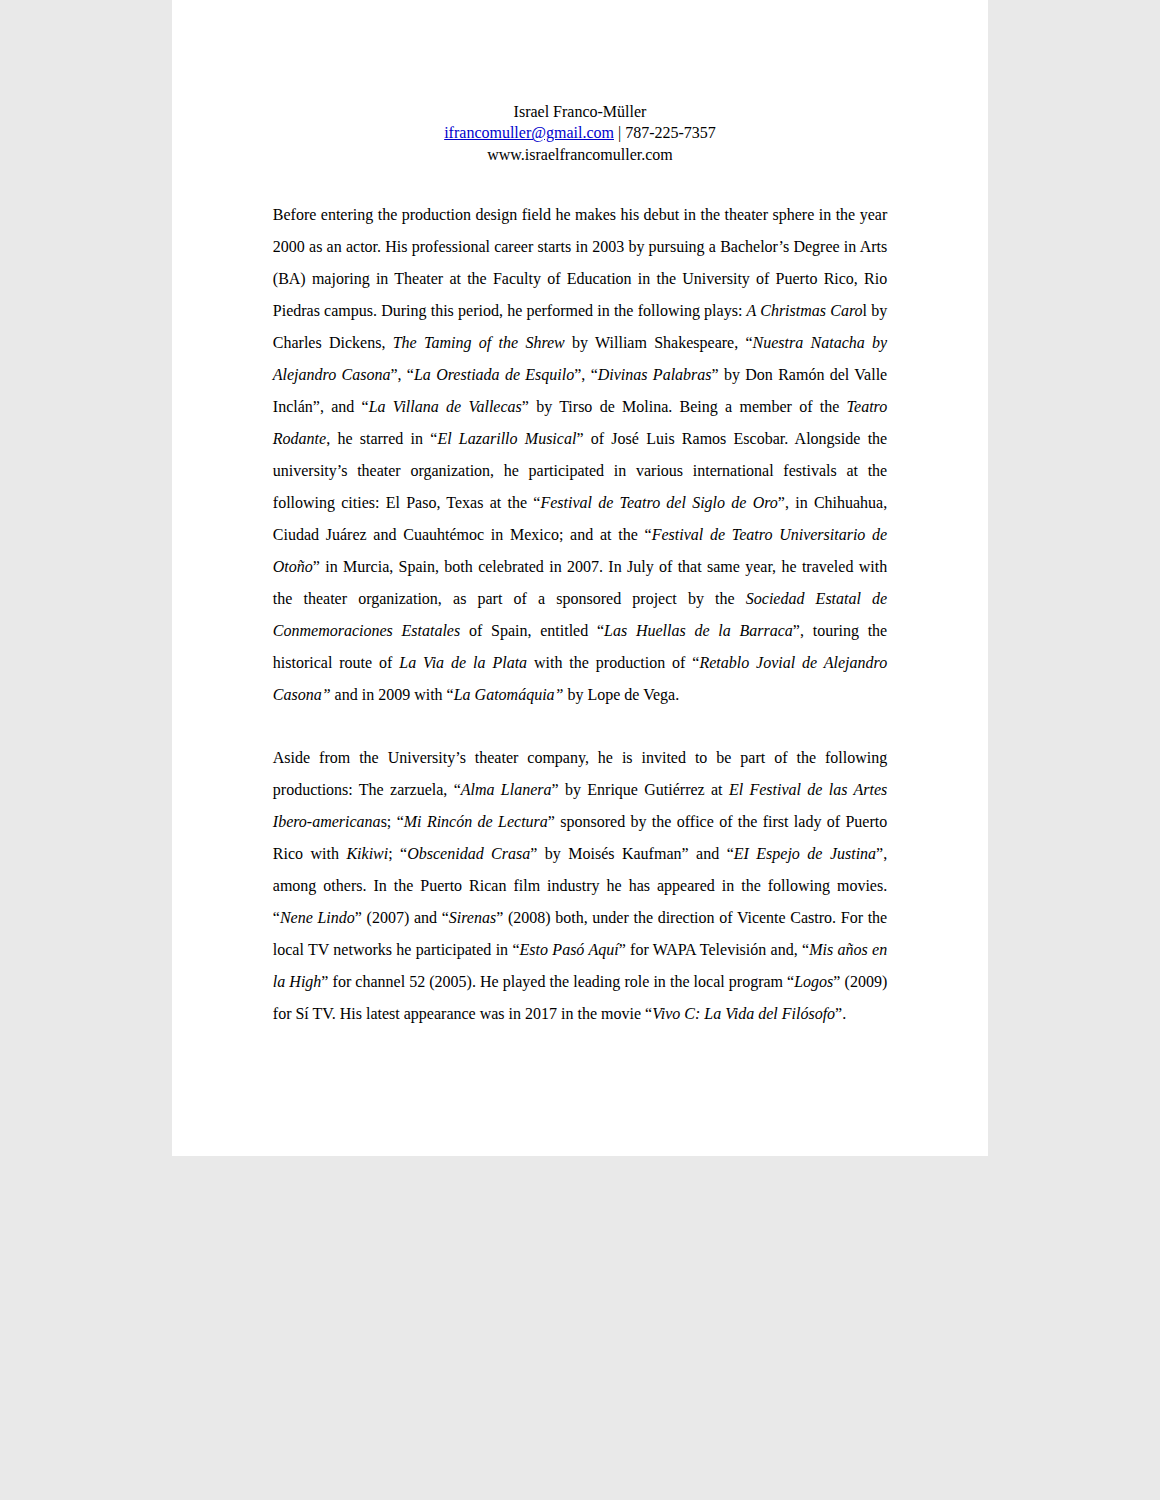Israel Franco-Müller ifrancomuller@gmail.com | 787-225-7357
www.israelfrancomuller.com
Before entering the production design field he makes his debut in the theater sphere in the year 2000 as an actor. His professional career starts in 2003 by pursuing a Bachelor’s Degree in Arts (BA) majoring in Theater at the Faculty of Education in the University of Puerto Rico, Rio Piedras campus. During this period, he performed in the following plays: A Christmas Carol by Charles Dickens, The Taming of the Shrew by William Shakespeare, “Nuestra Natacha by Alejandro Casona”, “La Orestiada de Esquilo”, “Divinas Palabras” by Don Ramón del Valle Inclán”, and “La Villana de Vallecas” by Tirso de Molina. Being a member of the Teatro Rodante, he starred in “El Lazarillo Musical” of José Luis Ramos Escobar. Alongside the university’s theater organization, he participated in various international festivals at the following cities: El Paso, Texas at the “Festival de Teatro del Siglo de Oro”, in Chihuahua, Ciudad Juárez and Cuauhtémoc in Mexico; and at the “Festival de Teatro Universitario de Otoño” in Murcia, Spain, both celebrated in 2007. In July of that same year, he traveled with the theater organization, as part of a sponsored project by the Sociedad Estatal de Conmemoraciones Estatales of Spain, entitled “Las Huellas de la Barraca”, touring the historical route of La Via de la Plata with the production of “Retablo Jovial de Alejandro Casona” and in 2009 with “La Gatomáquia” by Lope de Vega.
Aside from the University’s theater company, he is invited to be part of the following productions: The zarzuela, “Alma Llanera” by Enrique Gutiérrez at El Festival de las Artes Ibero-americanas; “Mi Rincón de Lectura” sponsored by the office of the first lady of Puerto Rico with Kikiwi; “Obscenidad Crasa” by Moisés Kaufman” and “EI Espejo de Justina”, among others. In the Puerto Rican film industry he has appeared in the following movies. “Nene Lindo” (2007) and “Sirenas” (2008) both, under the direction of Vicente Castro. For the local TV networks he participated in “Esto Pasó Aquí” for WAPA Televisión and, “Mis años en la High” for channel 52 (2005). He played the leading role in the local program “Logos” (2009) for Sí TV. His latest appearance was in 2017 in the movie “Vivo C: La Vida del Filósofo”.